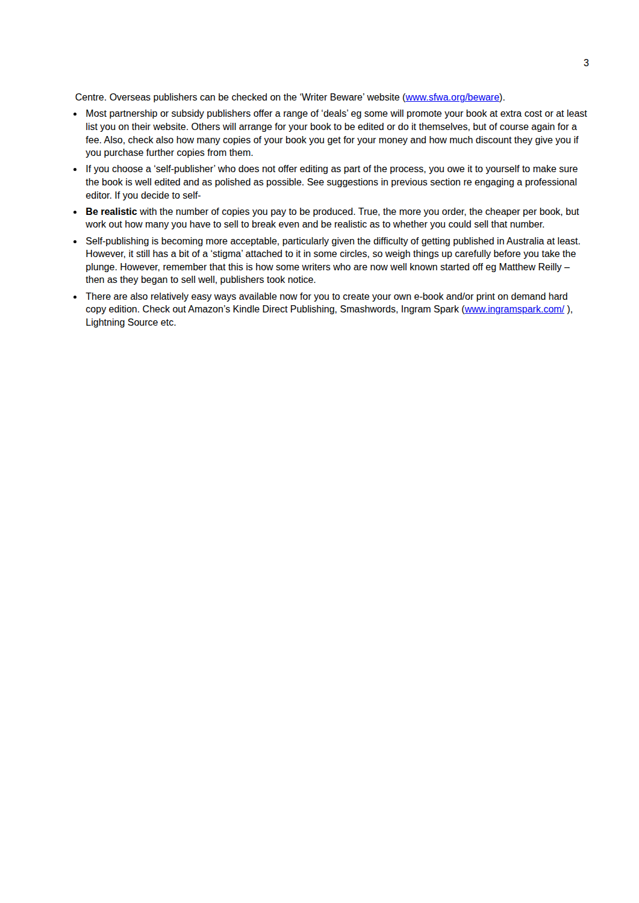3
Centre. Overseas publishers can be checked on the ‘Writer Beware’ website (www.sfwa.org/beware).
Most partnership or subsidy publishers offer a range of ‘deals’ eg some will promote your book at extra cost or at least list you on their website. Others will arrange for your book to be edited or do it themselves, but of course again for a fee. Also, check also how many copies of your book you get for your money and how much discount they give you if you purchase further copies from them.
If you choose a ‘self-publisher’ who does not offer editing as part of the process, you owe it to yourself to make sure the book is well edited and as polished as possible. See suggestions in previous section re engaging a professional editor. If you decide to self-
Be realistic with the number of copies you pay to be produced. True, the more you order, the cheaper per book, but work out how many you have to sell to break even and be realistic as to whether you could sell that number.
Self-publishing is becoming more acceptable, particularly given the difficulty of getting published in Australia at least. However, it still has a bit of a ‘stigma’ attached to it in some circles, so weigh things up carefully before you take the plunge. However, remember that this is how some writers who are now well known started off eg Matthew Reilly – then as they began to sell well, publishers took notice.
There are also relatively easy ways available now for you to create your own e-book and/or print on demand hard copy edition. Check out Amazon’s Kindle Direct Publishing, Smashwords, Ingram Spark (www.ingramspark.com/ ), Lightning Source etc.